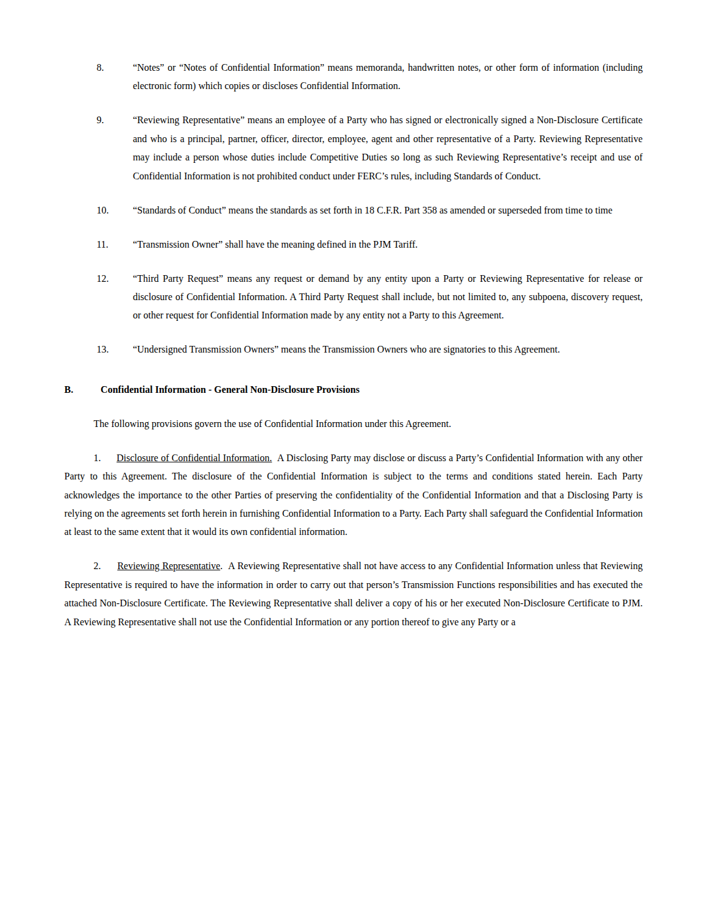8. “Notes” or “Notes of Confidential Information” means memoranda, handwritten notes, or other form of information (including electronic form) which copies or discloses Confidential Information.
9. “Reviewing Representative” means an employee of a Party who has signed or electronically signed a Non-Disclosure Certificate and who is a principal, partner, officer, director, employee, agent and other representative of a Party. Reviewing Representative may include a person whose duties include Competitive Duties so long as such Reviewing Representative’s receipt and use of Confidential Information is not prohibited conduct under FERC’s rules, including Standards of Conduct.
10. “Standards of Conduct” means the standards as set forth in 18 C.F.R. Part 358 as amended or superseded from time to time
11. “Transmission Owner” shall have the meaning defined in the PJM Tariff.
12. “Third Party Request” means any request or demand by any entity upon a Party or Reviewing Representative for release or disclosure of Confidential Information. A Third Party Request shall include, but not limited to, any subpoena, discovery request, or other request for Confidential Information made by any entity not a Party to this Agreement.
13. “Undersigned Transmission Owners” means the Transmission Owners who are signatories to this Agreement.
B. Confidential Information - General Non-Disclosure Provisions
The following provisions govern the use of Confidential Information under this Agreement.
1. Disclosure of Confidential Information. A Disclosing Party may disclose or discuss a Party’s Confidential Information with any other Party to this Agreement. The disclosure of the Confidential Information is subject to the terms and conditions stated herein. Each Party acknowledges the importance to the other Parties of preserving the confidentiality of the Confidential Information and that a Disclosing Party is relying on the agreements set forth herein in furnishing Confidential Information to a Party. Each Party shall safeguard the Confidential Information at least to the same extent that it would its own confidential information.
2. Reviewing Representative. A Reviewing Representative shall not have access to any Confidential Information unless that Reviewing Representative is required to have the information in order to carry out that person’s Transmission Functions responsibilities and has executed the attached Non-Disclosure Certificate. The Reviewing Representative shall deliver a copy of his or her executed Non-Disclosure Certificate to PJM. A Reviewing Representative shall not use the Confidential Information or any portion thereof to give any Party or a